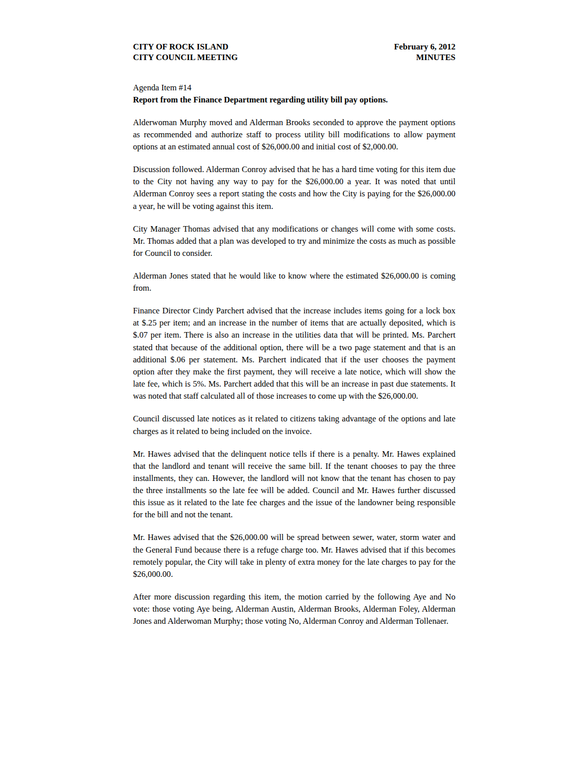| CITY OF ROCK ISLAND | February 6, 2012 |
| CITY COUNCIL MEETING | MINUTES |
Agenda Item #14
Report from the Finance Department regarding utility bill pay options.
Alderwoman Murphy moved and Alderman Brooks seconded to approve the payment options as recommended and authorize staff to process utility bill modifications to allow payment options at an estimated annual cost of $26,000.00 and initial cost of $2,000.00.
Discussion followed. Alderman Conroy advised that he has a hard time voting for this item due to the City not having any way to pay for the $26,000.00 a year. It was noted that until Alderman Conroy sees a report stating the costs and how the City is paying for the $26,000.00 a year, he will be voting against this item.
City Manager Thomas advised that any modifications or changes will come with some costs. Mr. Thomas added that a plan was developed to try and minimize the costs as much as possible for Council to consider.
Alderman Jones stated that he would like to know where the estimated $26,000.00 is coming from.
Finance Director Cindy Parchert advised that the increase includes items going for a lock box at $.25 per item; and an increase in the number of items that are actually deposited, which is $.07 per item. There is also an increase in the utilities data that will be printed. Ms. Parchert stated that because of the additional option, there will be a two page statement and that is an additional $.06 per statement. Ms. Parchert indicated that if the user chooses the payment option after they make the first payment, they will receive a late notice, which will show the late fee, which is 5%. Ms. Parchert added that this will be an increase in past due statements. It was noted that staff calculated all of those increases to come up with the $26,000.00.
Council discussed late notices as it related to citizens taking advantage of the options and late charges as it related to being included on the invoice.
Mr. Hawes advised that the delinquent notice tells if there is a penalty. Mr. Hawes explained that the landlord and tenant will receive the same bill. If the tenant chooses to pay the three installments, they can. However, the landlord will not know that the tenant has chosen to pay the three installments so the late fee will be added. Council and Mr. Hawes further discussed this issue as it related to the late fee charges and the issue of the landowner being responsible for the bill and not the tenant.
Mr. Hawes advised that the $26,000.00 will be spread between sewer, water, storm water and the General Fund because there is a refuge charge too. Mr. Hawes advised that if this becomes remotely popular, the City will take in plenty of extra money for the late charges to pay for the $26,000.00.
After more discussion regarding this item, the motion carried by the following Aye and No vote: those voting Aye being, Alderman Austin, Alderman Brooks, Alderman Foley, Alderman Jones and Alderwoman Murphy; those voting No, Alderman Conroy and Alderman Tollenaer.